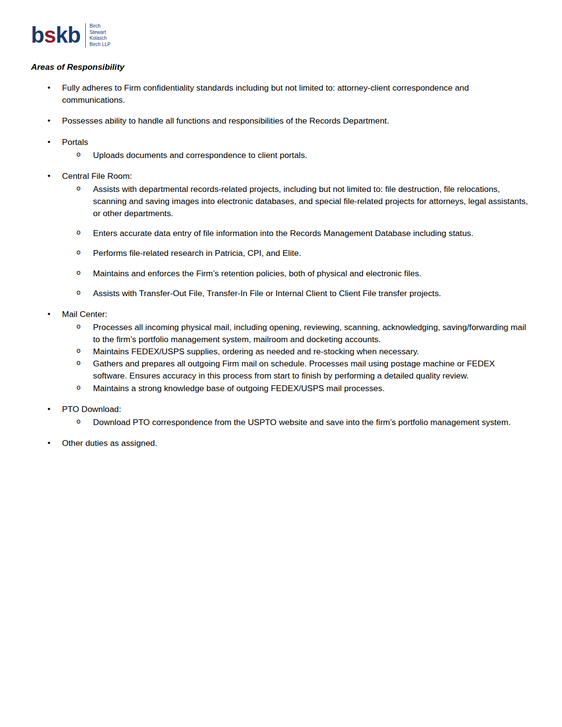bskb Birch
Stewart
Kolasch
Birch LLP
Areas of Responsibility
Fully adheres to Firm confidentiality standards including but not limited to: attorney-client correspondence and communications.
Possesses ability to handle all functions and responsibilities of the Records Department.
Portals
Uploads documents and correspondence to client portals.
Central File Room:
Assists with departmental records-related projects, including but not limited to: file destruction, file relocations, scanning and saving images into electronic databases, and special file-related projects for attorneys, legal assistants, or other departments.
Enters accurate data entry of file information into the Records Management Database including status.
Performs file-related research in Patricia, CPI, and Elite.
Maintains and enforces the Firm’s retention policies, both of physical and electronic files.
Assists with Transfer-Out File, Transfer-In File or Internal Client to Client File transfer projects.
Mail Center:
Processes all incoming physical mail, including opening, reviewing, scanning, acknowledging, saving/forwarding mail to the firm’s portfolio management system, mailroom and docketing accounts.
Maintains FEDEX/USPS supplies, ordering as needed and re-stocking when necessary.
Gathers and prepares all outgoing Firm mail on schedule. Processes mail using postage machine or FEDEX software. Ensures accuracy in this process from start to finish by performing a detailed quality review.
Maintains a strong knowledge base of outgoing FEDEX/USPS mail processes.
PTO Download:
Download PTO correspondence from the USPTO website and save into the firm’s portfolio management system.
Other duties as assigned.